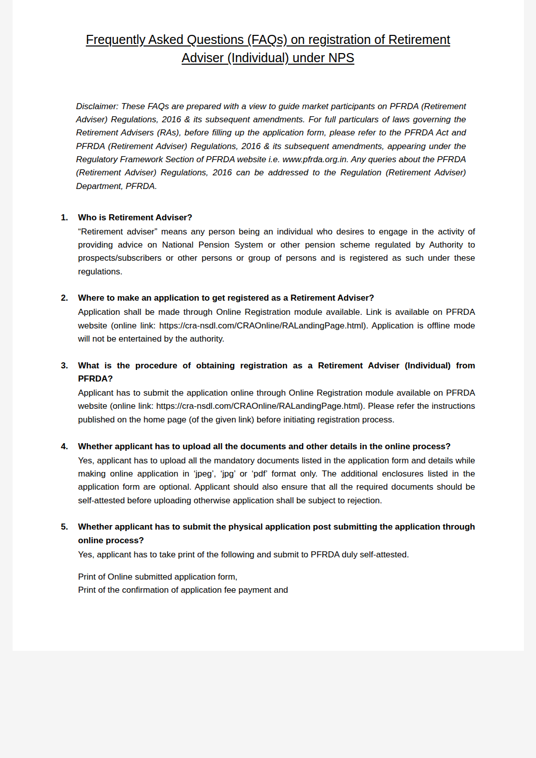Frequently Asked Questions (FAQs) on registration of Retirement Adviser (Individual) under NPS
Disclaimer: These FAQs are prepared with a view to guide market participants on PFRDA (Retirement Adviser) Regulations, 2016 & its subsequent amendments. For full particulars of laws governing the Retirement Advisers (RAs), before filling up the application form, please refer to the PFRDA Act and PFRDA (Retirement Adviser) Regulations, 2016 & its subsequent amendments, appearing under the Regulatory Framework Section of PFRDA website i.e. www.pfrda.org.in. Any queries about the PFRDA (Retirement Adviser) Regulations, 2016 can be addressed to the Regulation (Retirement Adviser) Department, PFRDA.
Who is Retirement Adviser?
“Retirement adviser” means any person being an individual who desires to engage in the activity of providing advice on National Pension System or other pension scheme regulated by Authority to prospects/subscribers or other persons or group of persons and is registered as such under these regulations.
Where to make an application to get registered as a Retirement Adviser?
Application shall be made through Online Registration module available. Link is available on PFRDA website (online link: https://cra-nsdl.com/CRAOnline/RALandingPage.html). Application is offline mode will not be entertained by the authority.
What is the procedure of obtaining registration as a Retirement Adviser (Individual) from PFRDA?
Applicant has to submit the application online through Online Registration module available on PFRDA website (online link: https://cra-nsdl.com/CRAOnline/RALandingPage.html). Please refer the instructions published on the home page (of the given link) before initiating registration process.
Whether applicant has to upload all the documents and other details in the online process?
Yes, applicant has to upload all the mandatory documents listed in the application form and details while making online application in ‘jpeg’, ‘jpg’ or ‘pdf’ format only. The additional enclosures listed in the application form are optional. Applicant should also ensure that all the required documents should be self-attested before uploading otherwise application shall be subject to rejection.
Whether applicant has to submit the physical application post submitting the application through online process?
Yes, applicant has to take print of the following and submit to PFRDA duly self-attested.
Print of Online submitted application form,
Print of the confirmation of application fee payment and